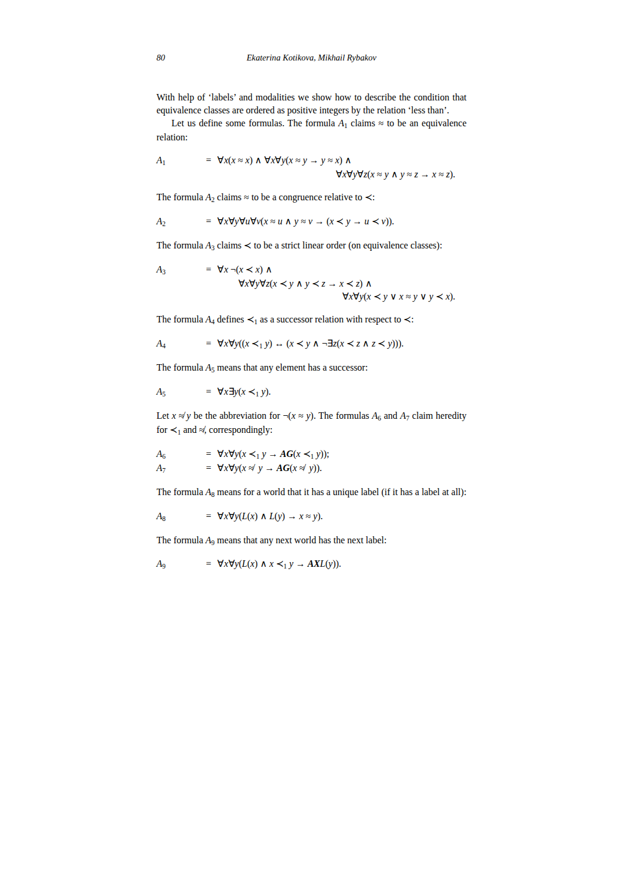80
Ekaterina Kotikova, Mikhail Rybakov
With help of ‘labels’ and modalities we show how to describe the condition that equivalence classes are ordered as positive integers by the relation ‘less than’.
Let us define some formulas. The formula A1 claims ≈ to be an equivalence relation:
| A 1 | = | ∀ x ( x ≈ x ) ∧ ∀ x ∀ y ( x ≈ y → y ≈ x ) ∧ |
| | | ∀ x ∀ y ∀ z ( x ≈ y ∧ y ≈ z → x ≈ z ). |
The formula A2 claims ≈ to be a congruence relative to ≺:
| A 2 | = | ∀ x ∀ y ∀ u ∀ v ( x ≈ u ∧ y ≈ v → ( x ≺ y → u ≺ v )). |
The formula A3 claims ≺ to be a strict linear order (on equivalence classes):
| A 3 | = | ∀ x ¬ ( x ≺ x ) ∧ |
| | | ∀ x ∀ y ∀ z ( x ≺ y ∧ y ≺ z → x ≺ z ) ∧ |
| | | ∀ x ∀ y ( x ≺ y ∨ x ≈ y ∨ y ≺ x ). |
The formula A4 defines ≺1 as a successor relation with respect to ≺:
| A 4 | = | ∀ x ∀ y (( x ≺ 1 y ) ↔ ( x ≺ y ∧ ¬∃ z ( x ≺ z ∧ z ≺ y ))). |
The formula A5 means that any element has a successor:
| A 5 | = | ∀ x ∃ y ( x ≺ 1 y ). |
Let x ≉ y be the abbreviation for ¬(x ≈ y). The formulas A6 and A7 claim heredity for ≺1 and ≉, correspondingly:
| A 6 | = | ∀ x ∀ y ( x ≺ 1 y → AG ( x ≺ 1 y )); |
| A 7 | = | ∀ x ∀ y ( x ≉ y → AG ( x ≉ y )). |
The formula A8 means for a world that it has a unique label (if it has a label at all):
| A 8 | = | ∀ x ∀ y ( L ( x ) ∧ L ( y ) → x ≈ y ). |
The formula A9 means that any next world has the next label:
| A 9 | = | ∀ x ∀ y ( L ( x ) ∧ x ≺ 1 y → AX L ( y )). |